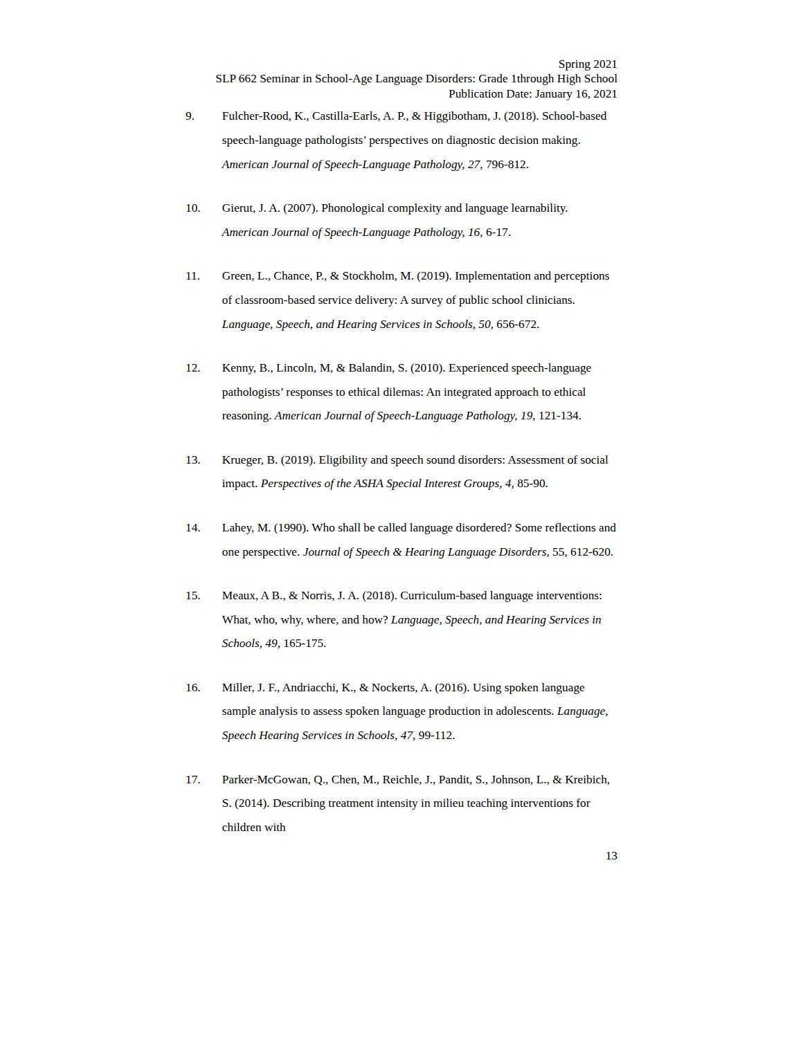Spring 2021
SLP 662 Seminar in School-Age Language Disorders: Grade 1through High School
Publication Date: January 16, 2021
Fulcher-Rood, K., Castilla-Earls, A. P., & Higgibotham, J. (2018). School-based speech-language pathologists’ perspectives on diagnostic decision making. American Journal of Speech-Language Pathology, 27, 796-812.
Gierut, J. A. (2007). Phonological complexity and language learnability. American Journal of Speech-Language Pathology, 16, 6-17.
Green, L., Chance, P., & Stockholm, M. (2019). Implementation and perceptions of classroom-based service delivery: A survey of public school clinicians. Language, Speech, and Hearing Services in Schools, 50, 656-672.
Kenny, B., Lincoln, M, & Balandin, S. (2010). Experienced speech-language pathologists’ responses to ethical dilemas: An integrated approach to ethical reasoning. American Journal of Speech-Language Pathology, 19, 121-134.
Krueger, B. (2019). Eligibility and speech sound disorders: Assessment of social impact. Perspectives of the ASHA Special Interest Groups, 4, 85-90.
Lahey, M. (1990). Who shall be called language disordered? Some reflections and one perspective. Journal of Speech & Hearing Language Disorders, 55, 612-620.
Meaux, A B., & Norris, J. A. (2018). Curriculum-based language interventions: What, who, why, where, and how? Language, Speech, and Hearing Services in Schools, 49, 165-175.
Miller, J. F., Andriacchi, K., & Nockerts, A. (2016). Using spoken language sample analysis to assess spoken language production in adolescents. Language, Speech Hearing Services in Schools, 47, 99-112.
Parker-McGowan, Q., Chen, M., Reichle, J., Pandit, S., Johnson, L., & Kreibich, S. (2014). Describing treatment intensity in milieu teaching interventions for children with
13